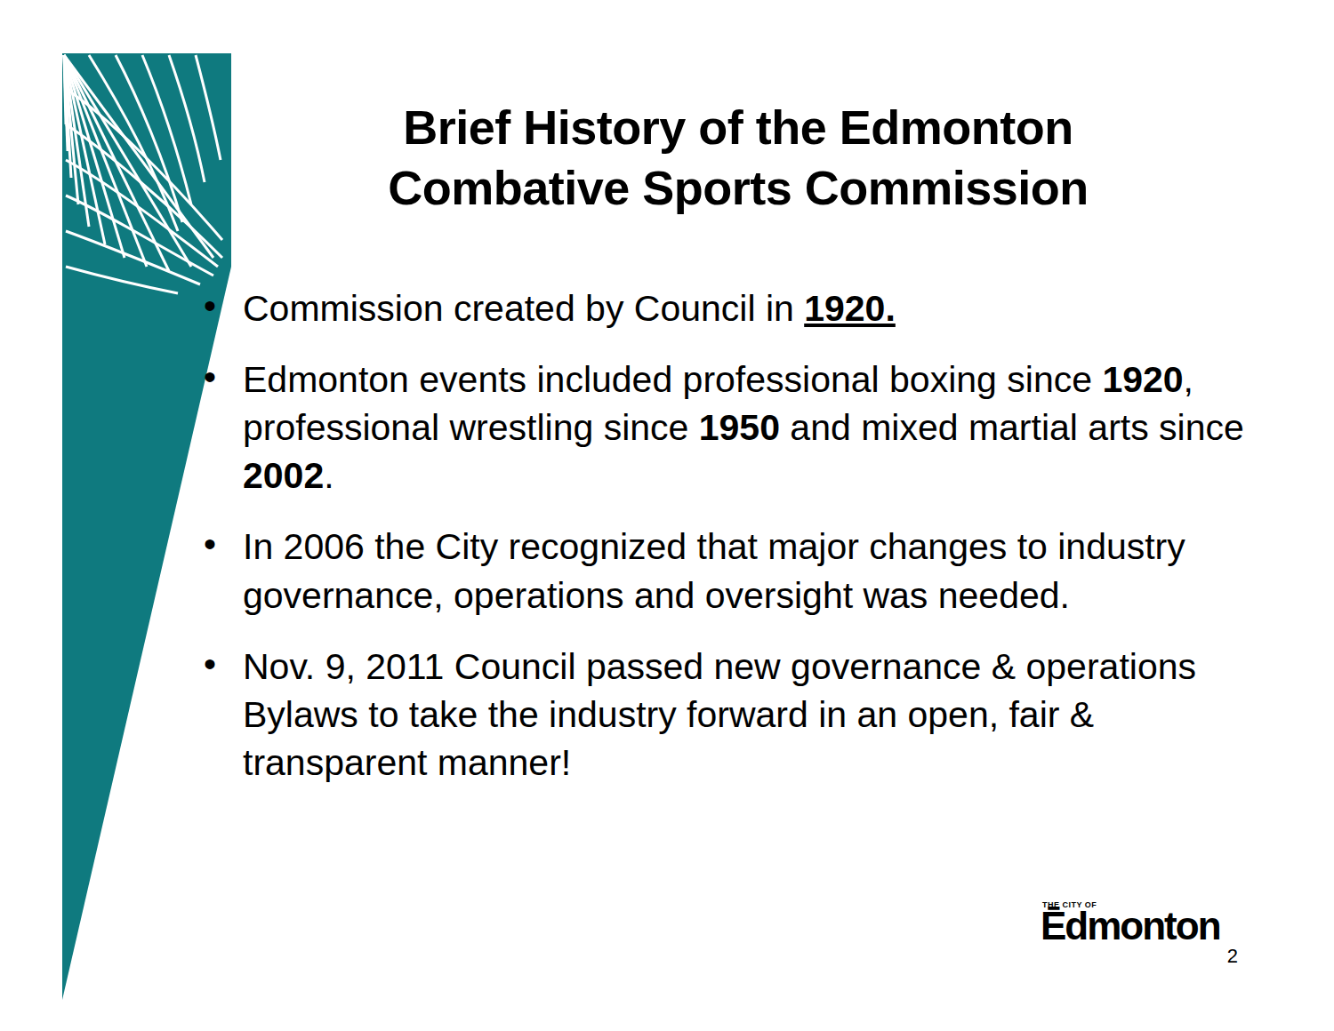Brief History of the Edmonton
Combative Sports Commission
Commission created by Council in 1920.
Edmonton events included professional boxing since 1920, professional wrestling since 1950 and mixed martial arts since 2002.
In 2006 the City recognized that major changes to industry governance, operations and oversight was needed.
Nov. 9, 2011 Council passed new governance & operations Bylaws to take the industry forward in an open, fair & transparent manner!
THE CITY OF
Ēdmonton
2